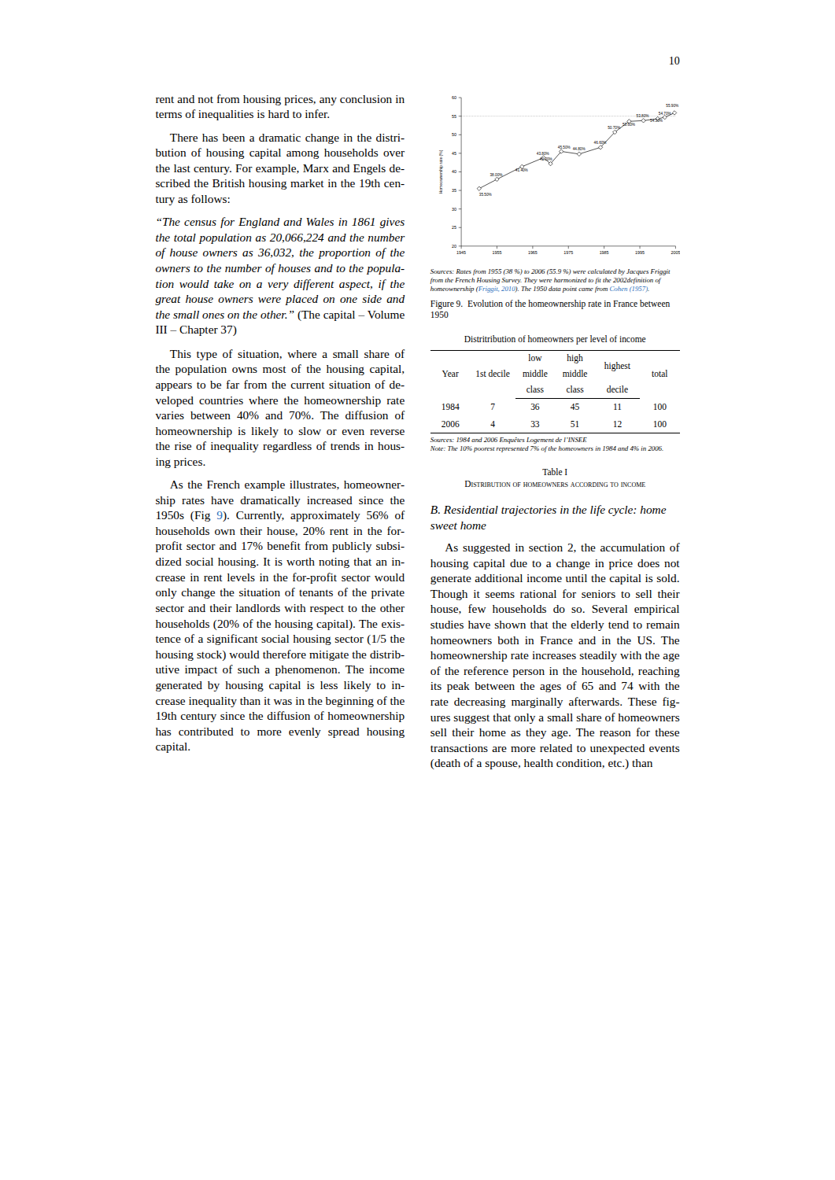10
rent and not from housing prices, any conclusion in terms of inequalities is hard to infer.
There has been a dramatic change in the distribution of housing capital among households over the last century. For example, Marx and Engels described the British housing market in the 19th century as follows:
“The census for England and Wales in 1861 gives the total population as 20,066,224 and the number of house owners as 36,032, the proportion of the owners to the number of houses and to the population would take on a very different aspect, if the great house owners were placed on one side and the small ones on the other.” (The capital – Volume III – Chapter 37)
This type of situation, where a small share of the population owns most of the housing capital, appears to be far from the current situation of developed countries where the homeownership rate varies between 40% and 70%. The diffusion of homeownership is likely to slow or even reverse the rise of inequality regardless of trends in housing prices.
As the French example illustrates, homeownership rates have dramatically increased since the 1950s (Fig 9). Currently, approximately 56% of households own their house, 20% rent in the for-profit sector and 17% benefit from publicly subsidized social housing. It is worth noting that an increase in rent levels in the for-profit sector would only change the situation of tenants of the private sector and their landlords with respect to the other households (20% of the housing capital). The existence of a significant social housing sector (1/5 the housing stock) would therefore mitigate the distributive impact of such a phenomenon. The income generated by housing capital is less likely to increase inequality than it was in the beginning of the 19th century since the diffusion of homeownership has contributed to more evenly spread housing capital.
60 55 50 45 40 35 30 25 20 Homeownership rate (%) 1945 1955 1965 1975 1985 1995 2005 35.50% 38.00% 41.40% 43.80% 42.20% 45.50% 44.80% 46.60% 50.70% 53.60% 53.80% 54.30% 54.70% 55.90%
Sources: Rates from 1955 (38 %) to 2006 (55.9 %) were calculated by Jacques Friggit from the French Housing Survey. They were harmonized to fit the 2002definition of homeownership (Friggit, 2010). The 1950 data point came from Cohen (1957).
Figure 9. Evolution of the homeownership rate in France between 1950
Distritribution of homeowners per level of income
| Year | 1st decile | low | high | highest | total |
| --- | --- | --- | --- | --- | --- |
| middle | middle |
| class | class | decile |
| 1984 | 7 | 36 | 45 | 11 | 100 |
| 2006 | 4 | 33 | 51 | 12 | 100 |
Sources: 1984 and 2006 Enquêtes Logement de l’INSEE
Note: The 10% poorest represented 7% of the homeowners in 1984 and 4% in 2006.
Table I Distribution of homeowners according to income
B. Residential trajectories in the life cycle: home sweet home
As suggested in section 2, the accumulation of housing capital due to a change in price does not generate additional income until the capital is sold. Though it seems rational for seniors to sell their house, few households do so. Several empirical studies have shown that the elderly tend to remain homeowners both in France and in the US. The homeownership rate increases steadily with the age of the reference person in the household, reaching its peak between the ages of 65 and 74 with the rate decreasing marginally afterwards. These figures suggest that only a small share of homeowners sell their home as they age. The reason for these transactions are more related to unexpected events (death of a spouse, health condition, etc.) than